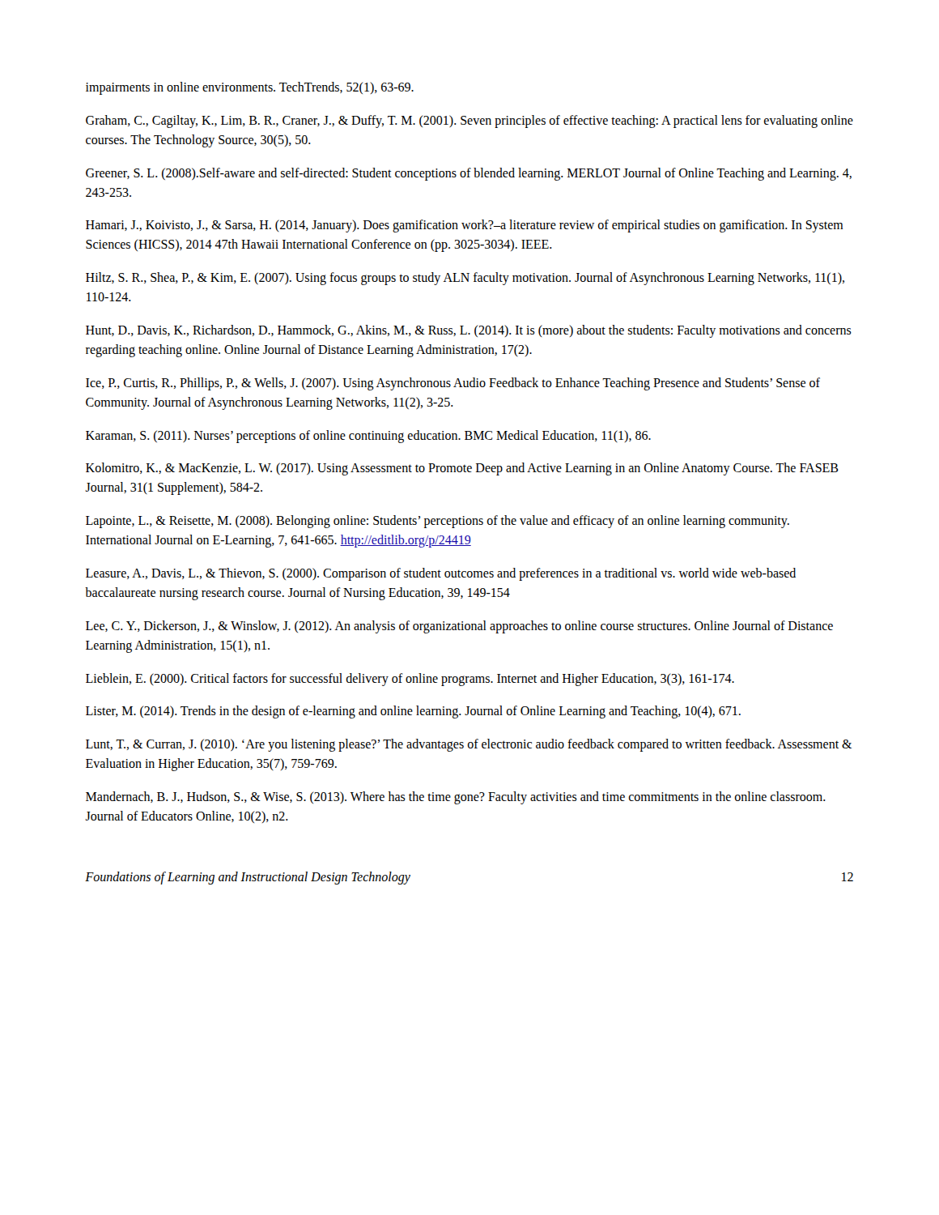impairments in online environments. TechTrends, 52(1), 63-69.
Graham, C., Cagiltay, K., Lim, B. R., Craner, J., & Duffy, T. M. (2001). Seven principles of effective teaching: A practical lens for evaluating online courses. The Technology Source, 30(5), 50.
Greener, S. L. (2008).Self-aware and self-directed: Student conceptions of blended learning. MERLOT Journal of Online Teaching and Learning. 4, 243-253.
Hamari, J., Koivisto, J., & Sarsa, H. (2014, January). Does gamification work?–a literature review of empirical studies on gamification. In System Sciences (HICSS), 2014 47th Hawaii International Conference on (pp. 3025-3034). IEEE.
Hiltz, S. R., Shea, P., & Kim, E. (2007). Using focus groups to study ALN faculty motivation. Journal of Asynchronous Learning Networks, 11(1), 110-124.
Hunt, D., Davis, K., Richardson, D., Hammock, G., Akins, M., & Russ, L. (2014). It is (more) about the students: Faculty motivations and concerns regarding teaching online. Online Journal of Distance Learning Administration, 17(2).
Ice, P., Curtis, R., Phillips, P., & Wells, J. (2007). Using Asynchronous Audio Feedback to Enhance Teaching Presence and Students’ Sense of Community. Journal of Asynchronous Learning Networks, 11(2), 3-25.
Karaman, S. (2011). Nurses’ perceptions of online continuing education. BMC Medical Education, 11(1), 86.
Kolomitro, K., & MacKenzie, L. W. (2017). Using Assessment to Promote Deep and Active Learning in an Online Anatomy Course. The FASEB Journal, 31(1 Supplement), 584-2.
Lapointe, L., & Reisette, M. (2008). Belonging online: Students’ perceptions of the value and efficacy of an online learning community. International Journal on E-Learning, 7, 641-665. http://editlib.org/p/24419
Leasure, A., Davis, L., & Thievon, S. (2000). Comparison of student outcomes and preferences in a traditional vs. world wide web-based baccalaureate nursing research course. Journal of Nursing Education, 39, 149-154
Lee, C. Y., Dickerson, J., & Winslow, J. (2012). An analysis of organizational approaches to online course structures. Online Journal of Distance Learning Administration, 15(1), n1.
Lieblein, E. (2000). Critical factors for successful delivery of online programs. Internet and Higher Education, 3(3), 161-174.
Lister, M. (2014). Trends in the design of e-learning and online learning. Journal of Online Learning and Teaching, 10(4), 671.
Lunt, T., & Curran, J. (2010). ‘Are you listening please?’ The advantages of electronic audio feedback compared to written feedback. Assessment & Evaluation in Higher Education, 35(7), 759-769.
Mandernach, B. J., Hudson, S., & Wise, S. (2013). Where has the time gone? Faculty activities and time commitments in the online classroom. Journal of Educators Online, 10(2), n2.
Foundations of Learning and Instructional Design Technology 12